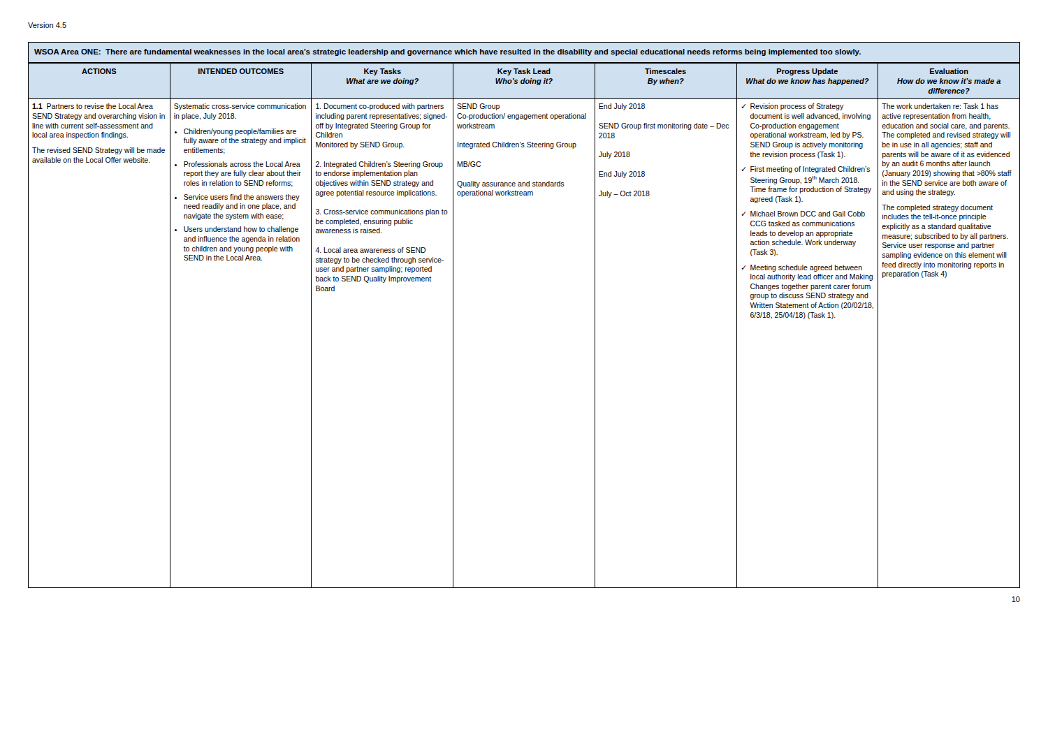Version 4.5
WSOA Area ONE: There are fundamental weaknesses in the local area’s strategic leadership and governance which have resulted in the disability and special educational needs reforms being implemented too slowly.
| ACTIONS | INTENDED OUTCOMES | Key Tasks What are we doing? | Key Task Lead Who’s doing it? | Timescales By when? | Progress Update What do we know has happened? | Evaluation How do we know it’s made a difference? |
| --- | --- | --- | --- | --- | --- | --- |
| 1.1 Partners to revise the Local Area SEND Strategy and overarching vision in line with current self-assessment and local area inspection findings. The revised SEND Strategy will be made available on the Local Offer website. | Systematic cross-service communication in place, July 2018. Children/young people/families are fully aware of the strategy and implicit entitlements; Professionals across the Local Area report they are fully clear about their roles in relation to SEND reforms; Service users find the answers they need readily and in one place, and navigate the system with ease; Users understand how to challenge and influence the agenda in relation to children and young people with SEND in the Local Area. | 1. Document co-produced with partners including parent representatives; signed-off by Integrated Steering Group for Children Monitored by SEND Group. 2. Integrated Children’s Steering Group to endorse implementation plan objectives within SEND strategy and agree potential resource implications. 3. Cross-service communications plan to be completed, ensuring public awareness is raised. 4. Local area awareness of SEND strategy to be checked through service-user and partner sampling; reported back to SEND Quality Improvement Board | SEND Group Co-production/ engagement operational workstream Integrated Children’s Steering Group MB/GC Quality assurance and standards operational workstream | End July 2018 SEND Group first monitoring date – Dec 2018 July 2018 End July 2018 July – Oct 2018 | Revision process of Strategy document is well advanced, involving Co-production engagement operational workstream, led by PS. SEND Group is actively monitoring the revision process (Task 1). First meeting of Integrated Children’s Steering Group, 19 th March 2018. Time frame for production of Strategy agreed (Task 1). Michael Brown DCC and Gail Cobb CCG tasked as communications leads to develop an appropriate action schedule. Work underway (Task 3). Meeting schedule agreed between local authority lead officer and Making Changes together parent carer forum group to discuss SEND strategy and Written Statement of Action (20/02/18, 6/3/18, 25/04/18) (Task 1). | The work undertaken re: Task 1 has active representation from health, education and social care, and parents. The completed and revised strategy will be in use in all agencies; staff and parents will be aware of it as evidenced by an audit 6 months after launch (January 2019) showing that >80% staff in the SEND service are both aware of and using the strategy. The completed strategy document includes the tell-it-once principle explicitly as a standard qualitative measure; subscribed to by all partners. Service user response and partner sampling evidence on this element will feed directly into monitoring reports in preparation (Task 4) |
10